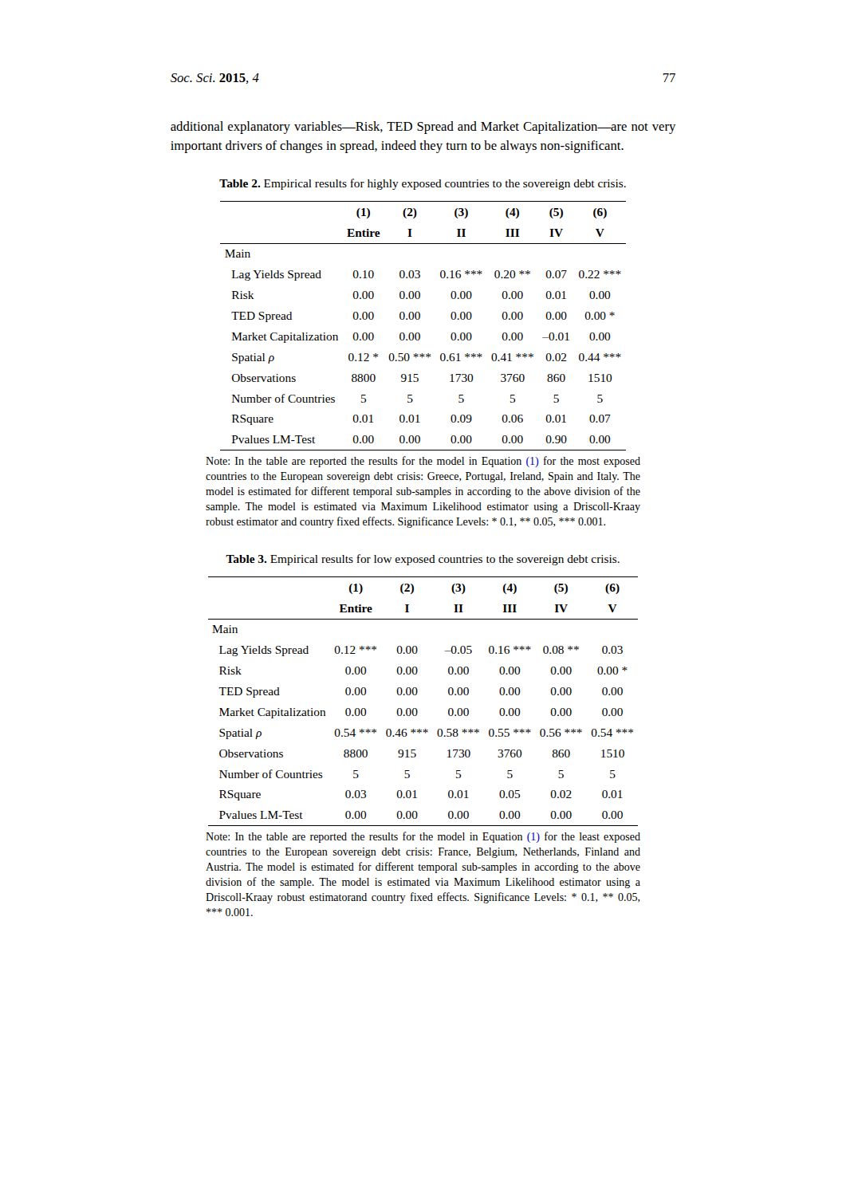Soc. Sci. 2015, 4
77
additional explanatory variables—Risk, TED Spread and Market Capitalization—are not very important drivers of changes in spread, indeed they turn to be always non-significant.
Table 2. Empirical results for highly exposed countries to the sovereign debt crisis.
| | (1) | (2) | (3) | (4) | (5) | (6) |
| --- | --- | --- | --- | --- | --- | --- |
| | Entire | I | II | III | IV | V |
| Main |
| Lag Yields Spread | 0.10 | 0.03 | 0.16 *** | 0.20 ** | 0.07 | 0.22 *** |
| Risk | 0.00 | 0.00 | 0.00 | 0.00 | 0.01 | 0.00 |
| TED Spread | 0.00 | 0.00 | 0.00 | 0.00 | 0.00 | 0.00 * |
| Market Capitalization | 0.00 | 0.00 | 0.00 | 0.00 | –0.01 | 0.00 |
| Spatial ρ | 0.12 * | 0.50 *** | 0.61 *** | 0.41 *** | 0.02 | 0.44 *** |
| Observations | 8800 | 915 | 1730 | 3760 | 860 | 1510 |
| Number of Countries | 5 | 5 | 5 | 5 | 5 | 5 |
| RSquare | 0.01 | 0.01 | 0.09 | 0.06 | 0.01 | 0.07 |
| Pvalues LM-Test | 0.00 | 0.00 | 0.00 | 0.00 | 0.90 | 0.00 |
Note: In the table are reported the results for the model in Equation (1) for the most exposed countries to the European sovereign debt crisis: Greece, Portugal, Ireland, Spain and Italy. The model is estimated for different temporal sub-samples in according to the above division of the sample. The model is estimated via Maximum Likelihood estimator using a Driscoll-Kraay robust estimator and country fixed effects. Significance Levels: * 0.1, ** 0.05, *** 0.001.
Table 3. Empirical results for low exposed countries to the sovereign debt crisis.
| | (1) | (2) | (3) | (4) | (5) | (6) |
| --- | --- | --- | --- | --- | --- | --- |
| | Entire | I | II | III | IV | V |
| Main |
| Lag Yields Spread | 0.12 *** | 0.00 | –0.05 | 0.16 *** | 0.08 ** | 0.03 |
| Risk | 0.00 | 0.00 | 0.00 | 0.00 | 0.00 | 0.00 * |
| TED Spread | 0.00 | 0.00 | 0.00 | 0.00 | 0.00 | 0.00 |
| Market Capitalization | 0.00 | 0.00 | 0.00 | 0.00 | 0.00 | 0.00 |
| Spatial ρ | 0.54 *** | 0.46 *** | 0.58 *** | 0.55 *** | 0.56 *** | 0.54 *** |
| Observations | 8800 | 915 | 1730 | 3760 | 860 | 1510 |
| Number of Countries | 5 | 5 | 5 | 5 | 5 | 5 |
| RSquare | 0.03 | 0.01 | 0.01 | 0.05 | 0.02 | 0.01 |
| Pvalues LM-Test | 0.00 | 0.00 | 0.00 | 0.00 | 0.00 | 0.00 |
Note: In the table are reported the results for the model in Equation (1) for the least exposed countries to the European sovereign debt crisis: France, Belgium, Netherlands, Finland and Austria. The model is estimated for different temporal sub-samples in according to the above division of the sample. The model is estimated via Maximum Likelihood estimator using a Driscoll-Kraay robust estimatorand country fixed effects. Significance Levels: * 0.1, ** 0.05, *** 0.001.